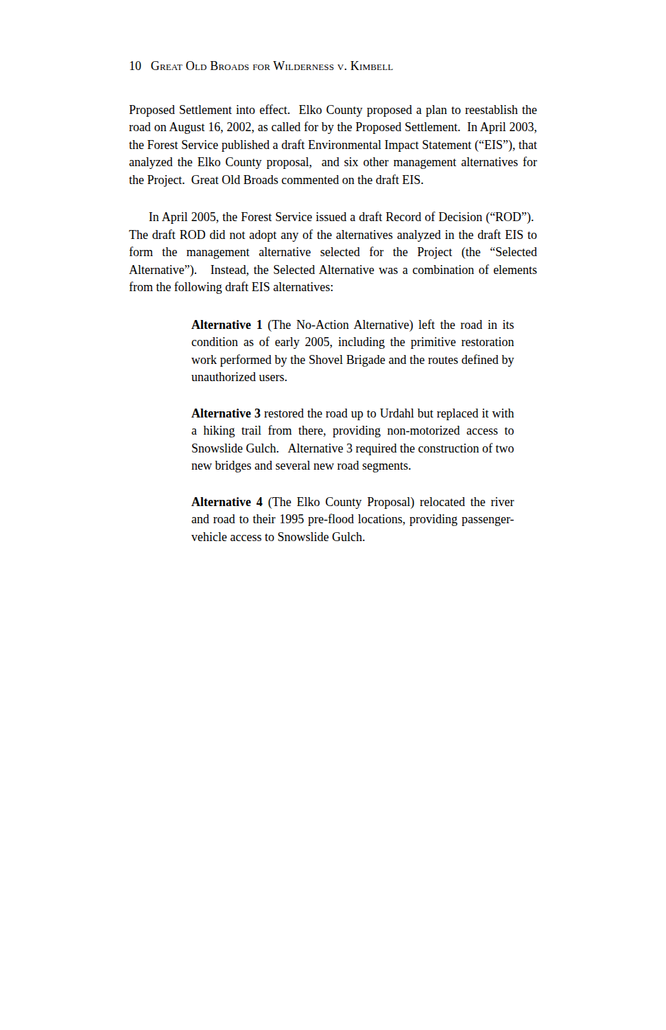10 Great Old Broads for Wilderness v. Kimbell
Proposed Settlement into effect. Elko County proposed a plan to reestablish the road on August 16, 2002, as called for by the Proposed Settlement. In April 2003, the Forest Service published a draft Environmental Impact Statement (“EIS”), that analyzed the Elko County proposal, and six other management alternatives for the Project. Great Old Broads commented on the draft EIS.
In April 2005, the Forest Service issued a draft Record of Decision (“ROD”). The draft ROD did not adopt any of the alternatives analyzed in the draft EIS to form the management alternative selected for the Project (the “Selected Alternative”). Instead, the Selected Alternative was a combination of elements from the following draft EIS alternatives:
Alternative 1 (The No-Action Alternative) left the road in its condition as of early 2005, including the primitive restoration work performed by the Shovel Brigade and the routes defined by unauthorized users.
Alternative 3 restored the road up to Urdahl but replaced it with a hiking trail from there, providing non-motorized access to Snowslide Gulch. Alternative 3 required the construction of two new bridges and several new road segments.
Alternative 4 (The Elko County Proposal) relocated the river and road to their 1995 pre-flood locations, providing passenger-vehicle access to Snowslide Gulch.